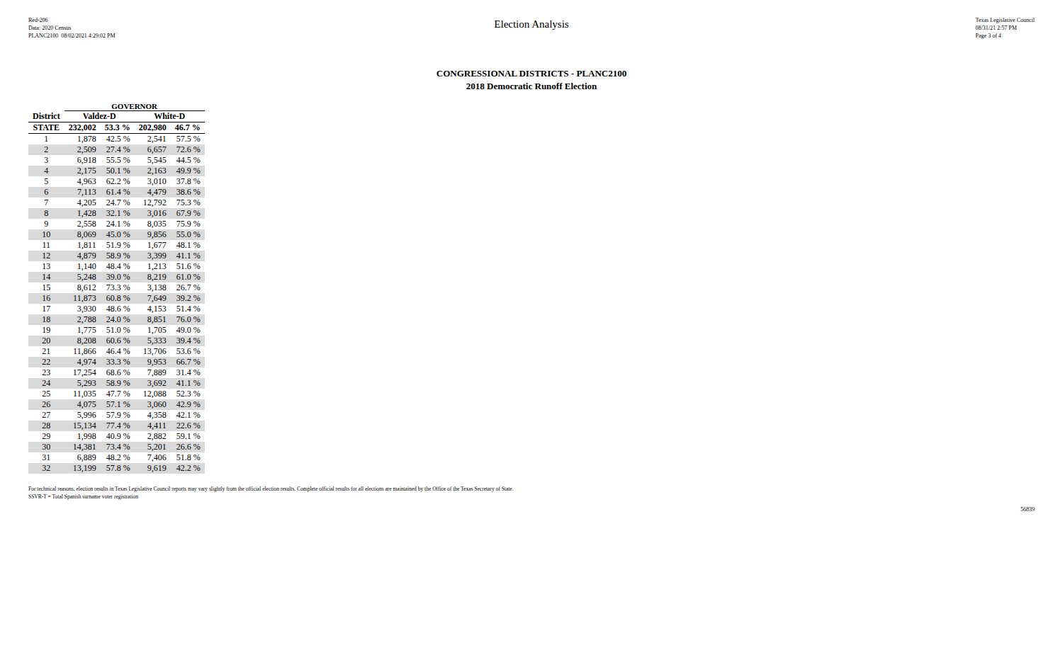Red-206
Data: 2020 Census
PLANC2100 08/02/2021 4:29:02 PM
Texas Legislative Council
08/31/21 2:57 PM
Page 3 of 4
Election Analysis
CONGRESSIONAL DISTRICTS - PLANC2100
2018 Democratic Runoff Election
| | GOVERNOR |
| --- | --- |
| District | Valdez-D | White-D |
| STATE | 232,002 | 53.3 % | 202,980 | 46.7 % |
| 1 | 1,878 | 42.5 % | 2,541 | 57.5 % |
| 2 | 2,509 | 27.4 % | 6,657 | 72.6 % |
| 3 | 6,918 | 55.5 % | 5,545 | 44.5 % |
| 4 | 2,175 | 50.1 % | 2,163 | 49.9 % |
| 5 | 4,963 | 62.2 % | 3,010 | 37.8 % |
| 6 | 7,113 | 61.4 % | 4,479 | 38.6 % |
| 7 | 4,205 | 24.7 % | 12,792 | 75.3 % |
| 8 | 1,428 | 32.1 % | 3,016 | 67.9 % |
| 9 | 2,558 | 24.1 % | 8,035 | 75.9 % |
| 10 | 8,069 | 45.0 % | 9,856 | 55.0 % |
| 11 | 1,811 | 51.9 % | 1,677 | 48.1 % |
| 12 | 4,879 | 58.9 % | 3,399 | 41.1 % |
| 13 | 1,140 | 48.4 % | 1,213 | 51.6 % |
| 14 | 5,248 | 39.0 % | 8,219 | 61.0 % |
| 15 | 8,612 | 73.3 % | 3,138 | 26.7 % |
| 16 | 11,873 | 60.8 % | 7,649 | 39.2 % |
| 17 | 3,930 | 48.6 % | 4,153 | 51.4 % |
| 18 | 2,788 | 24.0 % | 8,851 | 76.0 % |
| 19 | 1,775 | 51.0 % | 1,705 | 49.0 % |
| 20 | 8,208 | 60.6 % | 5,333 | 39.4 % |
| 21 | 11,866 | 46.4 % | 13,706 | 53.6 % |
| 22 | 4,974 | 33.3 % | 9,953 | 66.7 % |
| 23 | 17,254 | 68.6 % | 7,889 | 31.4 % |
| 24 | 5,293 | 58.9 % | 3,692 | 41.1 % |
| 25 | 11,035 | 47.7 % | 12,088 | 52.3 % |
| 26 | 4,075 | 57.1 % | 3,060 | 42.9 % |
| 27 | 5,996 | 57.9 % | 4,358 | 42.1 % |
| 28 | 15,134 | 77.4 % | 4,411 | 22.6 % |
| 29 | 1,998 | 40.9 % | 2,882 | 59.1 % |
| 30 | 14,381 | 73.4 % | 5,201 | 26.6 % |
| 31 | 6,889 | 48.2 % | 7,406 | 51.8 % |
| 32 | 13,199 | 57.8 % | 9,619 | 42.2 % |
For technical reasons, election results in Texas Legislative Council reports may vary slightly from the official election results. Complete official results for all elections are maintained by the Office of the Texas Secretary of State.
SSVR-T = Total Spanish surname voter registration
56839